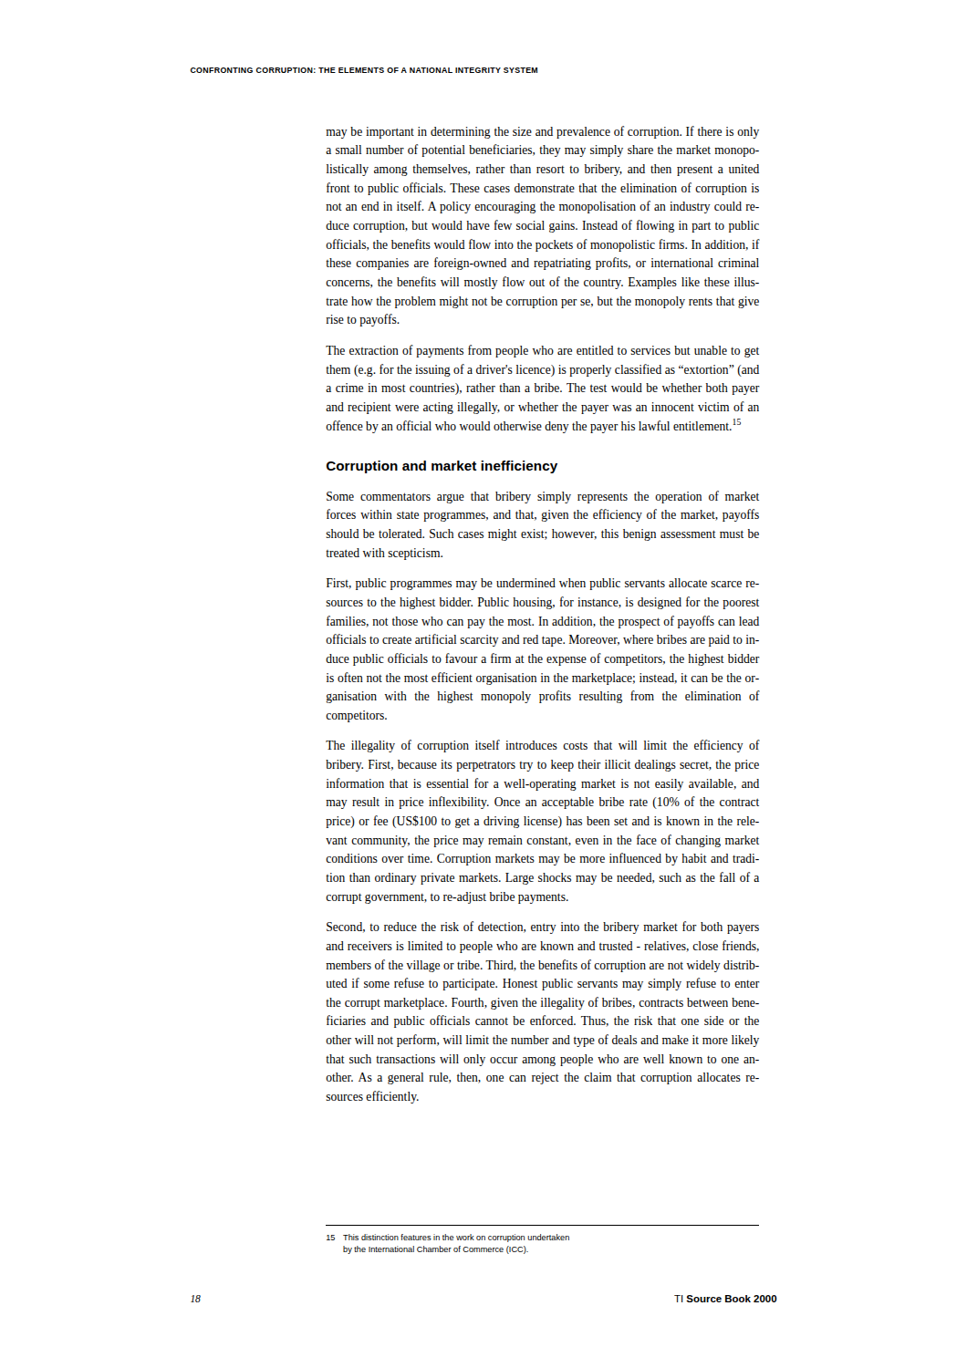Confronting Corruption: The Elements of a National Integrity System
may be important in determining the size and prevalence of corruption. If there is only a small number of potential beneficiaries, they may simply share the market monopolistically among themselves, rather than resort to bribery, and then present a united front to public officials. These cases demonstrate that the elimination of corruption is not an end in itself. A policy encouraging the monopolisation of an industry could reduce corruption, but would have few social gains. Instead of flowing in part to public officials, the benefits would flow into the pockets of monopolistic firms. In addition, if these companies are foreign-owned and repatriating profits, or international criminal concerns, the benefits will mostly flow out of the country. Examples like these illustrate how the problem might not be corruption per se, but the monopoly rents that give rise to payoffs.
The extraction of payments from people who are entitled to services but unable to get them (e.g. for the issuing of a driver's licence) is properly classified as “extortion” (and a crime in most countries), rather than a bribe. The test would be whether both payer and recipient were acting illegally, or whether the payer was an innocent victim of an offence by an official who would otherwise deny the payer his lawful entitlement.15
Corruption and market inefficiency
Some commentators argue that bribery simply represents the operation of market forces within state programmes, and that, given the efficiency of the market, payoffs should be tolerated. Such cases might exist; however, this benign assessment must be treated with scepticism.
First, public programmes may be undermined when public servants allocate scarce resources to the highest bidder. Public housing, for instance, is designed for the poorest families, not those who can pay the most. In addition, the prospect of payoffs can lead officials to create artificial scarcity and red tape. Moreover, where bribes are paid to induce public officials to favour a firm at the expense of competitors, the highest bidder is often not the most efficient organisation in the marketplace; instead, it can be the organisation with the highest monopoly profits resulting from the elimination of competitors.
The illegality of corruption itself introduces costs that will limit the efficiency of bribery. First, because its perpetrators try to keep their illicit dealings secret, the price information that is essential for a well-operating market is not easily available, and may result in price inflexibility. Once an acceptable bribe rate (10% of the contract price) or fee (US$100 to get a driving license) has been set and is known in the relevant community, the price may remain constant, even in the face of changing market conditions over time. Corruption markets may be more influenced by habit and tradition than ordinary private markets. Large shocks may be needed, such as the fall of a corrupt government, to re-adjust bribe payments.
Second, to reduce the risk of detection, entry into the bribery market for both payers and receivers is limited to people who are known and trusted - relatives, close friends, members of the village or tribe. Third, the benefits of corruption are not widely distributed if some refuse to participate. Honest public servants may simply refuse to enter the corrupt marketplace. Fourth, given the illegality of bribes, contracts between beneficiaries and public officials cannot be enforced. Thus, the risk that one side or the other will not perform, will limit the number and type of deals and make it more likely that such transactions will only occur among people who are well known to one another. As a general rule, then, one can reject the claim that corruption allocates resources efficiently.
15 This distinction features in the work on corruption undertaken
by the International Chamber of Commerce (ICC).
18 TI Source Book 2000